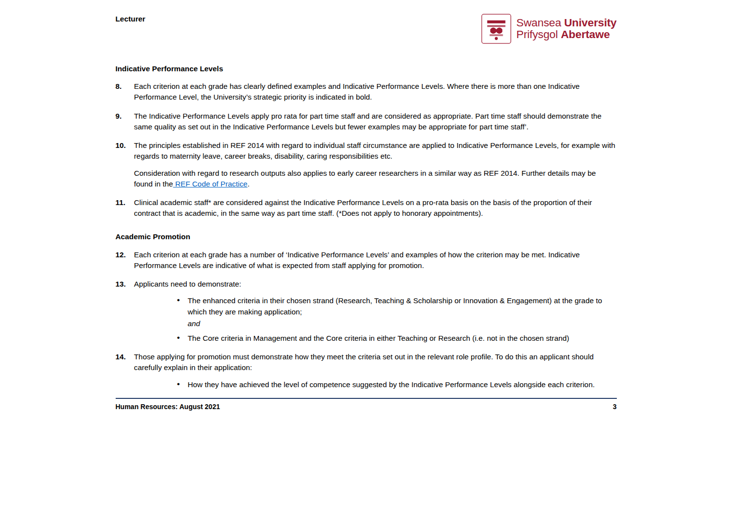Lecturer
Swansea University
Prifysgol Abertawe
Indicative Performance Levels
8.
Each criterion at each grade has clearly defined examples and Indicative Performance Levels. Where there is more than one Indicative Performance Level, the University’s strategic priority is indicated in bold.
9.
The Indicative Performance Levels apply pro rata for part time staff and are considered as appropriate. Part time staff should demonstrate the same quality as set out in the Indicative Performance Levels but fewer examples may be appropriate for part time staff’.
10.
The principles established in REF 2014 with regard to individual staff circumstance are applied to Indicative Performance Levels, for example with regards to maternity leave, career breaks, disability, caring responsibilities etc.
Consideration with regard to research outputs also applies to early career researchers in a similar way as REF 2014. Further details may be found in the REF Code of Practice.
11.
Clinical academic staff* are considered against the Indicative Performance Levels on a pro-rata basis on the basis of the proportion of their contract that is academic, in the same way as part time staff. (*Does not apply to honorary appointments).
Academic Promotion
12.
Each criterion at each grade has a number of ‘Indicative Performance Levels’ and examples of how the criterion may be met. Indicative Performance Levels are indicative of what is expected from staff applying for promotion.
13.
Applicants need to demonstrate:
The enhanced criteria in their chosen strand (Research, Teaching & Scholarship or Innovation & Engagement) at the grade to which they are making application;and
The Core criteria in Management and the Core criteria in either Teaching or Research (i.e. not in the chosen strand)
14.
Those applying for promotion must demonstrate how they meet the criteria set out in the relevant role profile. To do this an applicant should carefully explain in their application:
How they have achieved the level of competence suggested by the Indicative Performance Levels alongside each criterion.
Human Resources: August 2021
3